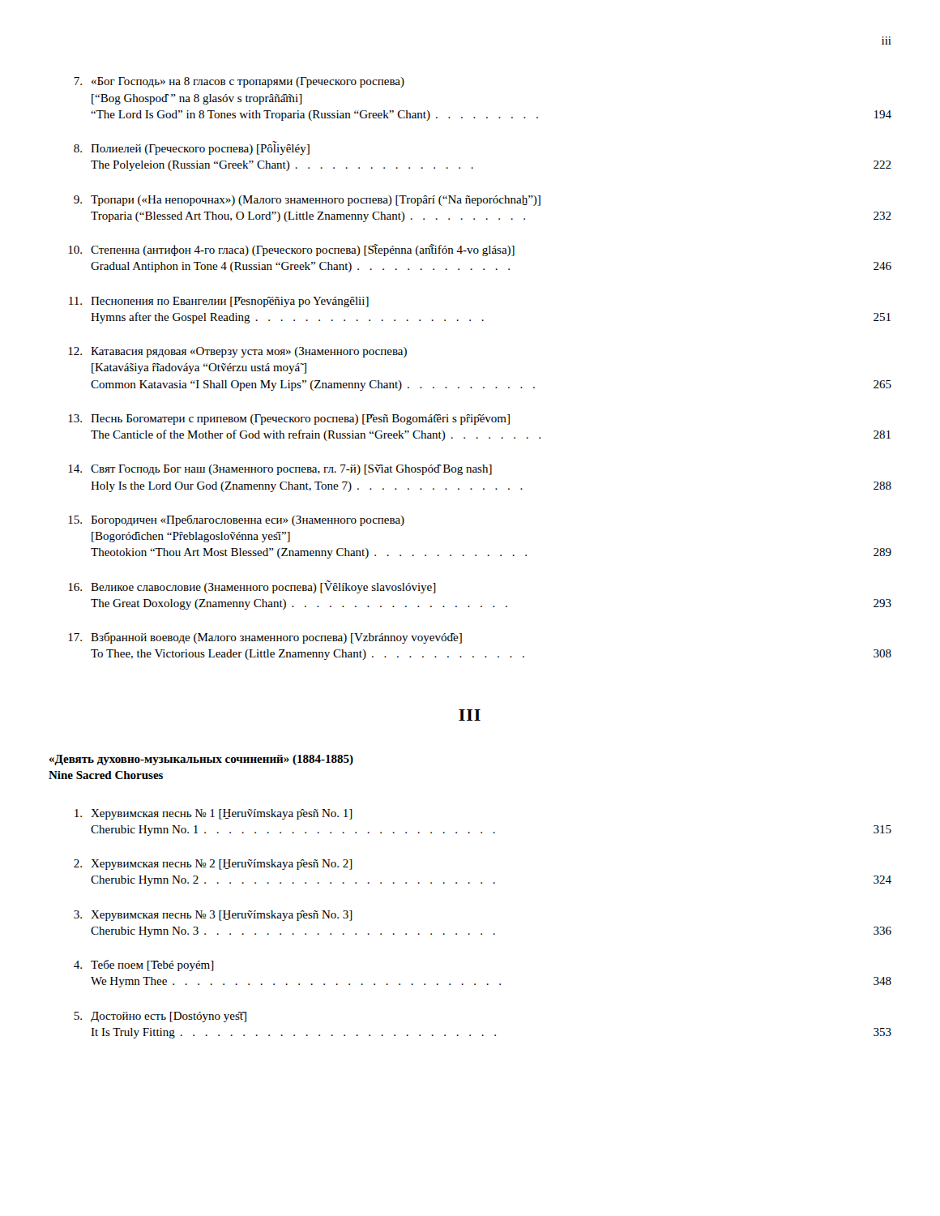iii
7.
«Бог Господь» на 8 гласов с тропарями (Греческого роспева) [“Bog Ghospod̑ ” na 8 glasóv s troprȃñá̑m̃i]
“The Lord Is God” in 8 Tones with Troparia (Russian “Greek” Chant) . . . . . . . . . 194
8.
Полиелей (Греческого роспева) [Pȏl̃iyȇléy]
The Polyeleion (Russian “Greek” Chant) . . . . . . . . . . . . . . . 222
9.
Тропари («На непорочнах») (Малого знаменного роспева) [Tropȃrí (“Na ñeporóchnaẖ”)]
Troparia (“Blessed Art Thou, O Lord”) (Little Znamenny Chant) . . . . . . . . . . 232
10.
Степенна (антифон 4-го гласа) (Греческого роспева) [S̑t̃epénna (an̑t̃ifón 4-vo glása)]
Gradual Antiphon in Tone 4 (Russian “Greek” Chant) . . . . . . . . . . . . . 246
11.
Песнопения по Евангелии [P̑esnop̑éñiya po Yevángȇlii]
Hymns after the Gospel Reading . . . . . . . . . . . . . . . . . . . 251
12.
Катавасия рядовая «Отверзу уста моя» (Знаменного роспева) [Katavás̃iya ȓ̃iadováya “Otṽérzu ustá moyá̃ ]
Common Katavasia “I Shall Open My Lips” (Znamenny Chant) . . . . . . . . . . . 265
13.
Песнь Богоматери с припевом (Греческого роспева) [P̑esñ Bogomát̑ȇri s pȓip̑évom]
The Canticle of the Mother of God with refrain (Russian “Greek” Chant) . . . . . . . . 281
14.
Свят Господь Бог наш (Знаменного роспева, гл. 7-й) [Sṽ̑iat Ghospód̑ Bog nash]
Holy Is the Lord Our God (Znamenny Chant, Tone 7) . . . . . . . . . . . . . . 288
15.
Богородичен «Преблагословенна еси» (Знаменного роспева) [Bogoród̑ichen “Pȓeblagosloṽénna yes̑í”]
Theotokion “Thou Art Most Blessed” (Znamenny Chant) . . . . . . . . . . . . . 289
16.
Великое славословие (Знаменного роспева) [Ṽȇlíkoye slavoslóviye]
The Great Doxology (Znamenny Chant) . . . . . . . . . . . . . . . . . . 293
17.
Взбранной воеводе (Малого знаменного роспева) [Vzbránnoy voyevód̑e]
To Thee, the Victorious Leader (Little Znamenny Chant) . . . . . . . . . . . . . 308
III
«Девять духовно-музыкальных сочинений» (1884-1885) Nine Sacred Choruses
1.
Херувимская песнь № 1 [H̱eruṽímskaya p̑esñ No. 1]
Cherubic Hymn No. 1 . . . . . . . . . . . . . . . . . . . . . . . . 315
2.
Херувимская песнь № 2 [H̱eruṽímskaya p̑esñ No. 2]
Cherubic Hymn No. 2 . . . . . . . . . . . . . . . . . . . . . . . . 324
3.
Херувимская песнь № 3 [H̱eruṽímskaya p̑esñ No. 3]
Cherubic Hymn No. 3 . . . . . . . . . . . . . . . . . . . . . . . . 336
4.
Тебе поем [T̑ebé poyém]
We Hymn Thee . . . . . . . . . . . . . . . . . . . . . . . . . . . 348
5.
Достойно есть [Dostóyno yes̑t̑]
It Is Truly Fitting . . . . . . . . . . . . . . . . . . . . . . . . . . 353